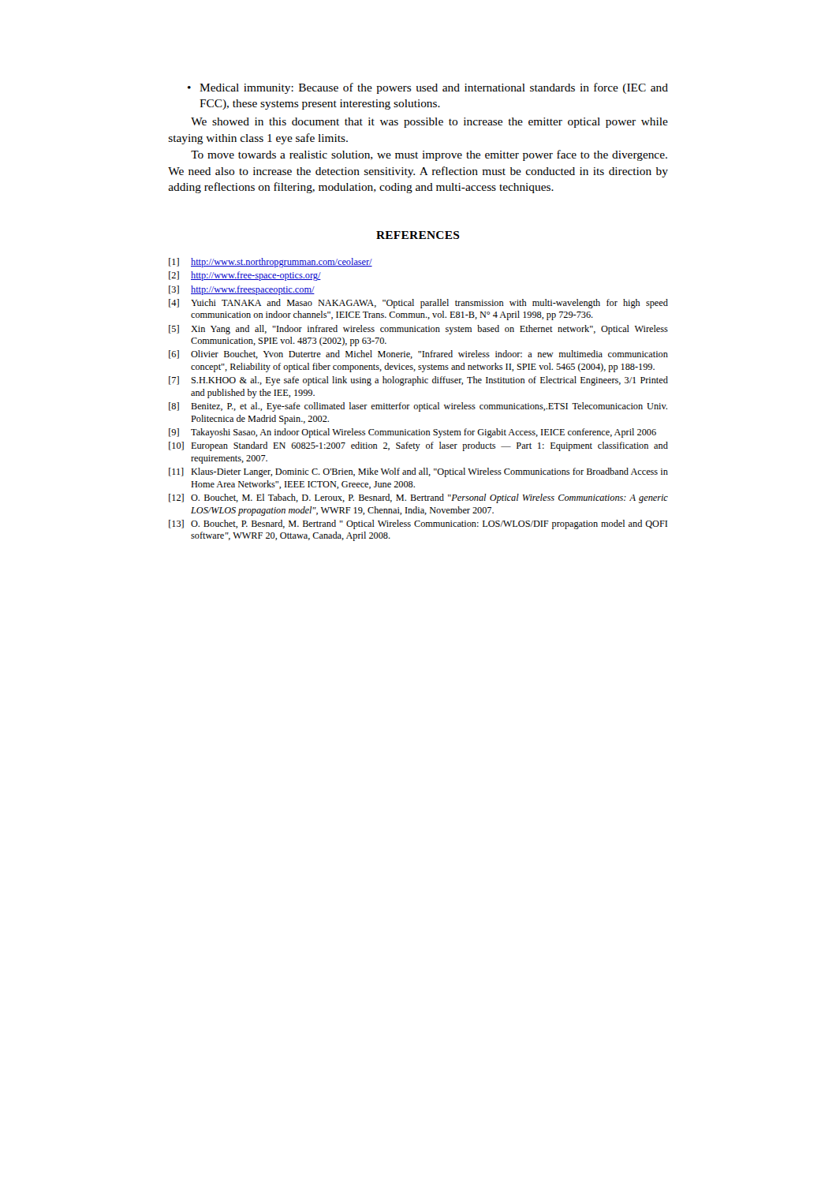Medical immunity: Because of the powers used and international standards in force (IEC and FCC), these systems present interesting solutions.
We showed in this document that it was possible to increase the emitter optical power while staying within class 1 eye safe limits.
To move towards a realistic solution, we must improve the emitter power face to the divergence. We need also to increase the detection sensitivity. A reflection must be conducted in its direction by adding reflections on filtering, modulation, coding and multi-access techniques.
REFERENCES
http://www.st.northropgrumman.com/ceolaser/
http://www.free-space-optics.org/
http://www.freespaceoptic.com/
Yuichi TANAKA and Masao NAKAGAWA, "Optical parallel transmission with multi-wavelength for high speed communication on indoor channels", IEICE Trans. Commun., vol. E81-B, N° 4 April 1998, pp 729-736.
Xin Yang and all, "Indoor infrared wireless communication system based on Ethernet network", Optical Wireless Communication, SPIE vol. 4873 (2002), pp 63-70.
Olivier Bouchet, Yvon Dutertre and Michel Monerie, "Infrared wireless indoor: a new multimedia communication concept", Reliability of optical fiber components, devices, systems and networks II, SPIE vol. 5465 (2004), pp 188-199.
S.H.KHOO & al., Eye safe optical link using a holographic diffuser, The Institution of Electrical Engineers, 3/1 Printed and published by the IEE, 1999.
Benitez, P., et al., Eye-safe collimated laser emitterfor optical wireless communications,.ETSI Telecomunicacion Univ. Politecnica de Madrid Spain., 2002.
Takayoshi Sasao, An indoor Optical Wireless Communication System for Gigabit Access, IEICE conference, April 2006
European Standard EN 60825-1:2007 edition 2, Safety of laser products — Part 1: Equipment classification and requirements, 2007.
Klaus-Dieter Langer, Dominic C. O'Brien, Mike Wolf and all, "Optical Wireless Communications for Broadband Access in Home Area Networks", IEEE ICTON, Greece, June 2008.
O. Bouchet, M. El Tabach, D. Leroux, P. Besnard, M. Bertrand "Personal Optical Wireless Communications: A generic LOS/WLOS propagation model", WWRF 19, Chennai, India, November 2007.
O. Bouchet, P. Besnard, M. Bertrand " Optical Wireless Communication: LOS/WLOS/DIF propagation model and QOFI software", WWRF 20, Ottawa, Canada, April 2008.